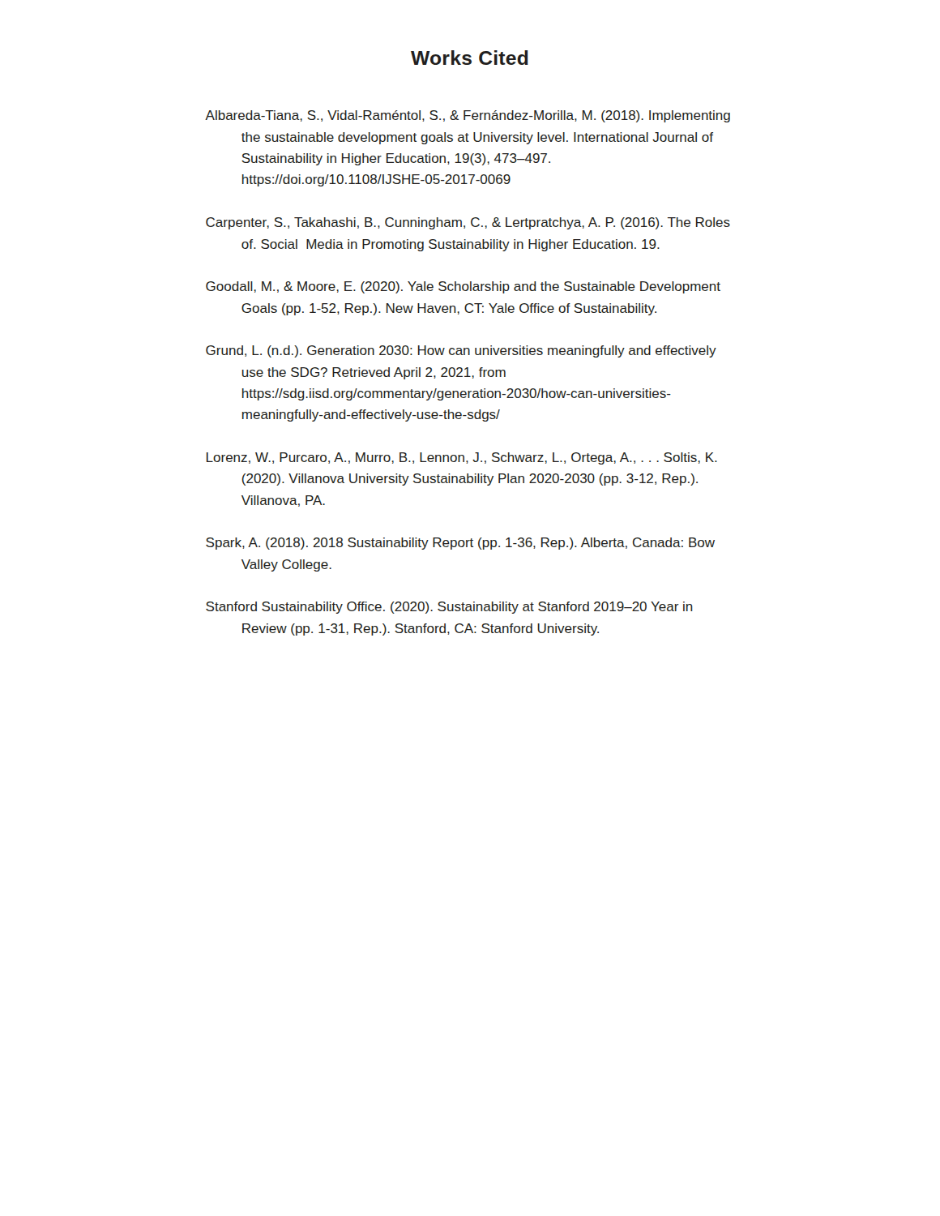Works Cited
Albareda-Tiana, S., Vidal-Raméntol, S., & Fernández-Morilla, M. (2018). Implementing the sustainable development goals at University level. International Journal of Sustainability in Higher Education, 19(3), 473–497. https://doi.org/10.1108/IJSHE-05-2017-0069
Carpenter, S., Takahashi, B., Cunningham, C., & Lertpratchya, A. P. (2016). The Roles of. Social Media in Promoting Sustainability in Higher Education. 19.
Goodall, M., & Moore, E. (2020). Yale Scholarship and the Sustainable Development Goals (pp. 1-52, Rep.). New Haven, CT: Yale Office of Sustainability.
Grund, L. (n.d.). Generation 2030: How can universities meaningfully and effectively use the SDG? Retrieved April 2, 2021, from https://sdg.iisd.org/commentary/generation-2030/how-can-universities-meaningfully-and-effectively-use-the-sdgs/
Lorenz, W., Purcaro, A., Murro, B., Lennon, J., Schwarz, L., Ortega, A., . . . Soltis, K. (2020). Villanova University Sustainability Plan 2020-2030 (pp. 3-12, Rep.). Villanova, PA.
Spark, A. (2018). 2018 Sustainability Report (pp. 1-36, Rep.). Alberta, Canada: Bow Valley College.
Stanford Sustainability Office. (2020). Sustainability at Stanford 2019–20 Year in Review (pp. 1-31, Rep.). Stanford, CA: Stanford University.